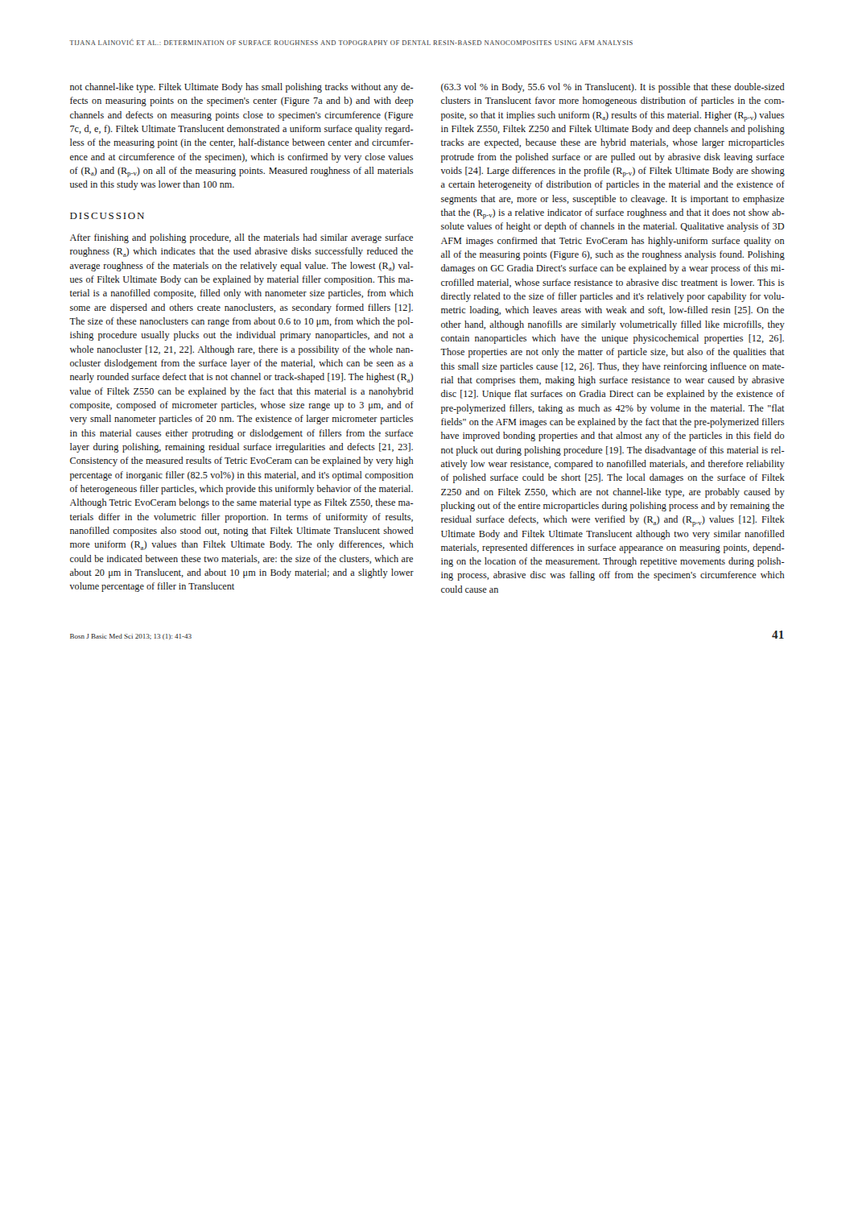Tijana Lainović et al.: Determination of surface roughness and topography of dental resin-based nanocomposites using AFM analysis
not channel-like type. Filtek Ultimate Body has small polishing tracks without any defects on measuring points on the specimen's center (Figure 7a and b) and with deep channels and defects on measuring points close to specimen's circumference (Figure 7c, d, e, f). Filtek Ultimate Translucent demonstrated a uniform surface quality regardless of the measuring point (in the center, half-distance between center and circumference and at circumference of the specimen), which is confirmed by very close values of (Ra) and (Rp-v) on all of the measuring points. Measured roughness of all materials used in this study was lower than 100 nm.
Discussion
After finishing and polishing procedure, all the materials had similar average surface roughness (Ra) which indicates that the used abrasive disks successfully reduced the average roughness of the materials on the relatively equal value. The lowest (Ra) values of Filtek Ultimate Body can be explained by material filler composition. This material is a nanofilled composite, filled only with nanometer size particles, from which some are dispersed and others create nanoclusters, as secondary formed fillers [12]. The size of these nanoclusters can range from about 0.6 to 10 μm, from which the polishing procedure usually plucks out the individual primary nanoparticles, and not a whole nanocluster [12, 21, 22]. Although rare, there is a possibility of the whole nanocluster dislodgement from the surface layer of the material, which can be seen as a nearly rounded surface defect that is not channel or track-shaped [19]. The highest (Ra) value of Filtek Z550 can be explained by the fact that this material is a nanohybrid composite, composed of micrometer particles, whose size range up to 3 μm, and of very small nanometer particles of 20 nm. The existence of larger micrometer particles in this material causes either protruding or dislodgement of fillers from the surface layer during polishing, remaining residual surface irregularities and defects [21, 23]. Consistency of the measured results of Tetric EvoCeram can be explained by very high percentage of inorganic filler (82.5 vol%) in this material, and it's optimal composition of heterogeneous filler particles, which provide this uniformly behavior of the material. Although Tetric EvoCeram belongs to the same material type as Filtek Z550, these materials differ in the volumetric filler proportion. In terms of uniformity of results, nanofilled composites also stood out, noting that Filtek Ultimate Translucent showed more uniform (Ra) values than Filtek Ultimate Body. The only differences, which could be indicated between these two materials, are: the size of the clusters, which are about 20 μm in Translucent, and about 10 μm in Body material; and a slightly lower volume percentage of filler in Translucent
(63.3 vol % in Body, 55.6 vol % in Translucent). It is possible that these double-sized clusters in Translucent favor more homogeneous distribution of particles in the composite, so that it implies such uniform (Ra) results of this material. Higher (Rp-v) values in Filtek Z550, Filtek Z250 and Filtek Ultimate Body and deep channels and polishing tracks are expected, because these are hybrid materials, whose larger microparticles protrude from the polished surface or are pulled out by abrasive disk leaving surface voids [24]. Large differences in the profile (Rp-v) of Filtek Ultimate Body are showing a certain heterogeneity of distribution of particles in the material and the existence of segments that are, more or less, susceptible to cleavage. It is important to emphasize that the (Rp-v) is a relative indicator of surface roughness and that it does not show absolute values of height or depth of channels in the material. Qualitative analysis of 3D AFM images confirmed that Tetric EvoCeram has highly-uniform surface quality on all of the measuring points (Figure 6), such as the roughness analysis found. Polishing damages on GC Gradia Direct's surface can be explained by a wear process of this microfilled material, whose surface resistance to abrasive disc treatment is lower. This is directly related to the size of filler particles and it's relatively poor capability for volumetric loading, which leaves areas with weak and soft, low-filled resin [25]. On the other hand, although nanofills are similarly volumetrically filled like microfills, they contain nanoparticles which have the unique physicochemical properties [12, 26]. Those properties are not only the matter of particle size, but also of the qualities that this small size particles cause [12, 26]. Thus, they have reinforcing influence on material that comprises them, making high surface resistance to wear caused by abrasive disc [12]. Unique flat surfaces on Gradia Direct can be explained by the existence of pre-polymerized fillers, taking as much as 42% by volume in the material. The "flat fields" on the AFM images can be explained by the fact that the pre-polymerized fillers have improved bonding properties and that almost any of the particles in this field do not pluck out during polishing procedure [19]. The disadvantage of this material is relatively low wear resistance, compared to nanofilled materials, and therefore reliability of polished surface could be short [25]. The local damages on the surface of Filtek Z250 and on Filtek Z550, which are not channel-like type, are probably caused by plucking out of the entire microparticles during polishing process and by remaining the residual surface defects, which were verified by (Ra) and (Rp-v) values [12]. Filtek Ultimate Body and Filtek Ultimate Translucent although two very similar nanofilled materials, represented differences in surface appearance on measuring points, depending on the location of the measurement. Through repetitive movements during polishing process, abrasive disc was falling off from the specimen's circumference which could cause an
Bosn J Basic Med Sci 2013; 13 (1): 41-43
41